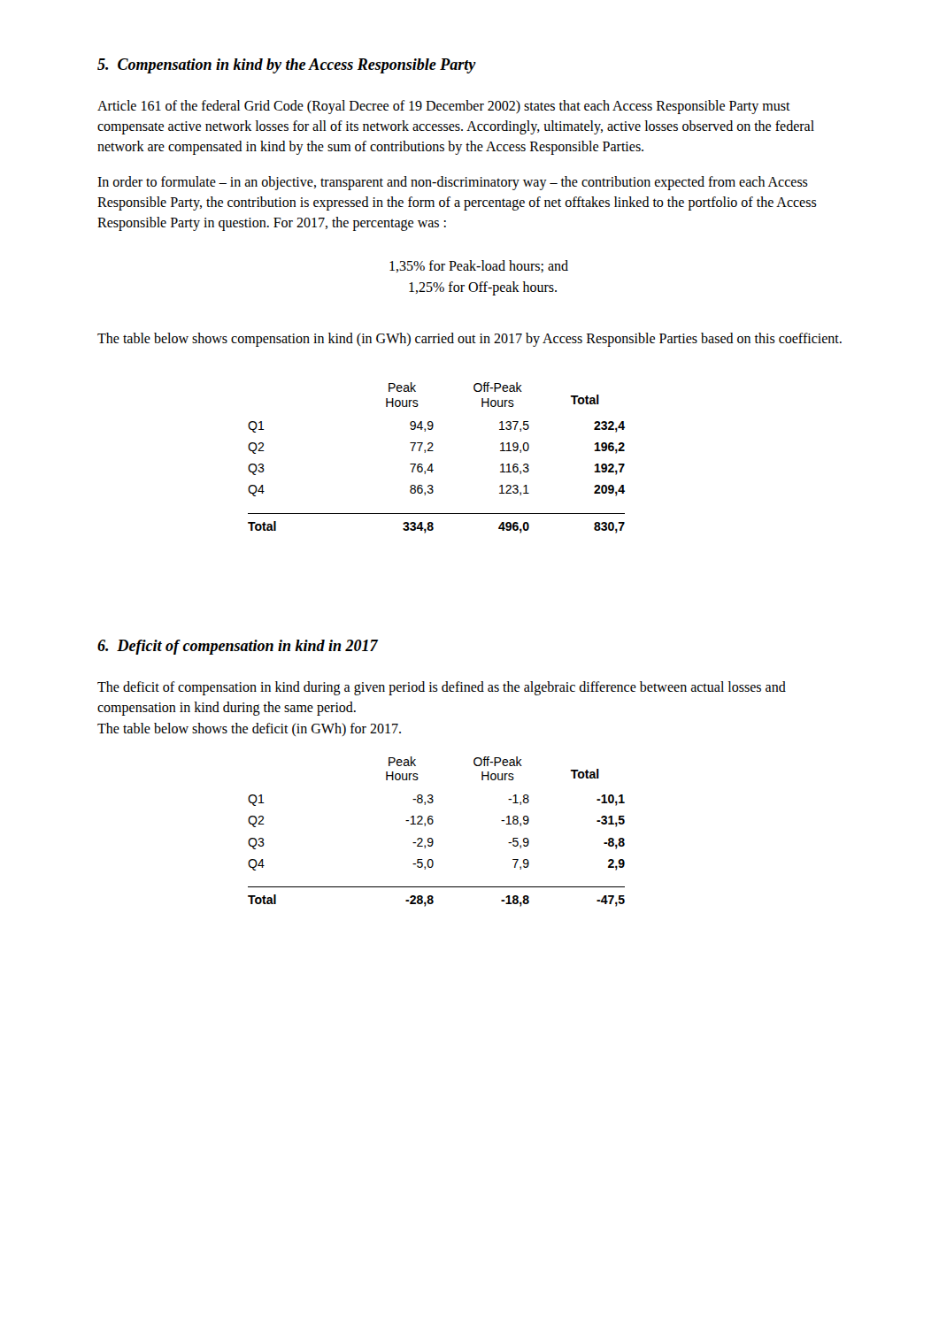5. Compensation in kind by the Access Responsible Party
Article 161 of the federal Grid Code (Royal Decree of 19 December 2002) states that each Access Responsible Party must compensate active network losses for all of its network accesses. Accordingly, ultimately, active losses observed on the federal network are compensated in kind by the sum of contributions by the Access Responsible Parties.
In order to formulate – in an objective, transparent and non-discriminatory way – the contribution expected from each Access Responsible Party, the contribution is expressed in the form of a percentage of net offtakes linked to the portfolio of the Access Responsible Party in question. For 2017, the percentage was :
1,35% for Peak-load hours; and 1,25% for Off-peak hours.
The table below shows compensation in kind (in GWh) carried out in 2017 by Access Responsible Parties based on this coefficient.
| | Peak Hours | Off-Peak Hours | Total |
| Q1 | 94,9 | 137,5 | 232,4 |
| Q2 | 77,2 | 119,0 | 196,2 |
| Q3 | 76,4 | 116,3 | 192,7 |
| Q4 | 86,3 | 123,1 | 209,4 |
| Total | 334,8 | 496,0 | 830,7 |
6. Deficit of compensation in kind in 2017
The deficit of compensation in kind during a given period is defined as the algebraic difference between actual losses and compensation in kind during the same period.
The table below shows the deficit (in GWh) for 2017.
| | Peak Hours | Off-Peak Hours | Total |
| Q1 | -8,3 | -1,8 | -10,1 |
| Q2 | -12,6 | -18,9 | -31,5 |
| Q3 | -2,9 | -5,9 | -8,8 |
| Q4 | -5,0 | 7,9 | 2,9 |
| Total | -28,8 | -18,8 | -47,5 |